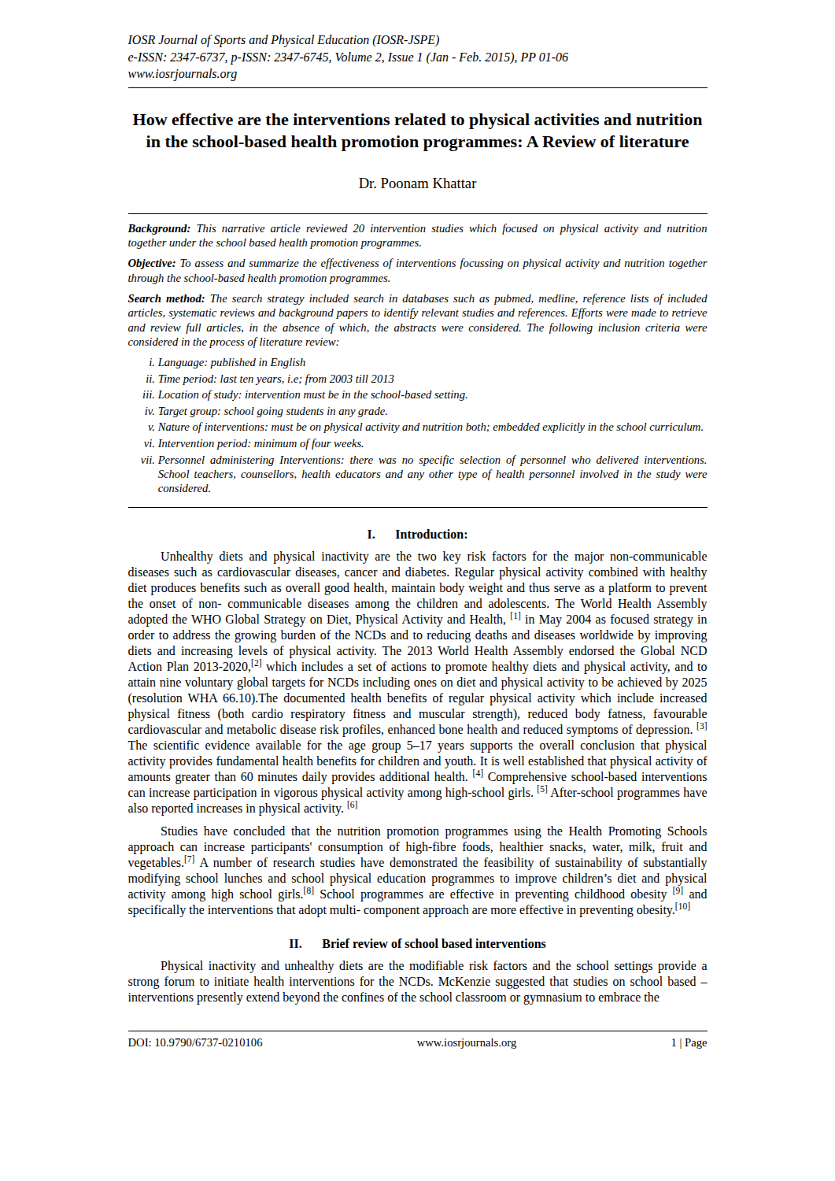IOSR Journal of Sports and Physical Education (IOSR-JSPE)
e-ISSN: 2347-6737, p-ISSN: 2347-6745, Volume 2, Issue 1 (Jan - Feb. 2015), PP 01-06
www.iosrjournals.org
How effective are the interventions related to physical activities and nutrition in the school-based health promotion programmes: A Review of literature
Dr. Poonam Khattar
Background: This narrative article reviewed 20 intervention studies which focused on physical activity and nutrition together under the school based health promotion programmes.
Objective: To assess and summarize the effectiveness of interventions focussing on physical activity and nutrition together through the school-based health promotion programmes.
Search method: The search strategy included search in databases such as pubmed, medline, reference lists of included articles, systematic reviews and background papers to identify relevant studies and references. Efforts were made to retrieve and review full articles, in the absence of which, the abstracts were considered. The following inclusion criteria were considered in the process of literature review:
Language: published in English
Time period: last ten years, i.e; from 2003 till 2013
Location of study: intervention must be in the school-based setting.
Target group: school going students in any grade.
Nature of interventions: must be on physical activity and nutrition both; embedded explicitly in the school curriculum.
Intervention period: minimum of four weeks.
Personnel administering Interventions: there was no specific selection of personnel who delivered interventions. School teachers, counsellors, health educators and any other type of health personnel involved in the study were considered.
I. Introduction:
Unhealthy diets and physical inactivity are the two key risk factors for the major non-communicable diseases such as cardiovascular diseases, cancer and diabetes. Regular physical activity combined with healthy diet produces benefits such as overall good health, maintain body weight and thus serve as a platform to prevent the onset of non- communicable diseases among the children and adolescents. The World Health Assembly adopted the WHO Global Strategy on Diet, Physical Activity and Health, [1] in May 2004 as focused strategy in order to address the growing burden of the NCDs and to reducing deaths and diseases worldwide by improving diets and increasing levels of physical activity. The 2013 World Health Assembly endorsed the Global NCD Action Plan 2013-2020,[2] which includes a set of actions to promote healthy diets and physical activity, and to attain nine voluntary global targets for NCDs including ones on diet and physical activity to be achieved by 2025 (resolution WHA 66.10).The documented health benefits of regular physical activity which include increased physical fitness (both cardio respiratory fitness and muscular strength), reduced body fatness, favourable cardiovascular and metabolic disease risk profiles, enhanced bone health and reduced symptoms of depression. [3] The scientific evidence available for the age group 5–17 years supports the overall conclusion that physical activity provides fundamental health benefits for children and youth. It is well established that physical activity of amounts greater than 60 minutes daily provides additional health. [4] Comprehensive school-based interventions can increase participation in vigorous physical activity among high-school girls. [5] After-school programmes have also reported increases in physical activity. [6]
Studies have concluded that the nutrition promotion programmes using the Health Promoting Schools approach can increase participants' consumption of high-fibre foods, healthier snacks, water, milk, fruit and vegetables.[7] A number of research studies have demonstrated the feasibility of sustainability of substantially modifying school lunches and school physical education programmes to improve children’s diet and physical activity among high school girls.[8] School programmes are effective in preventing childhood obesity [9] and specifically the interventions that adopt multi- component approach are more effective in preventing obesity.[10]
II. Brief review of school based interventions
Physical inactivity and unhealthy diets are the modifiable risk factors and the school settings provide a strong forum to initiate health interventions for the NCDs. McKenzie suggested that studies on school based – interventions presently extend beyond the confines of the school classroom or gymnasium to embrace the
DOI: 10.9790/6737-0210106 www.iosrjournals.org 1 | Page